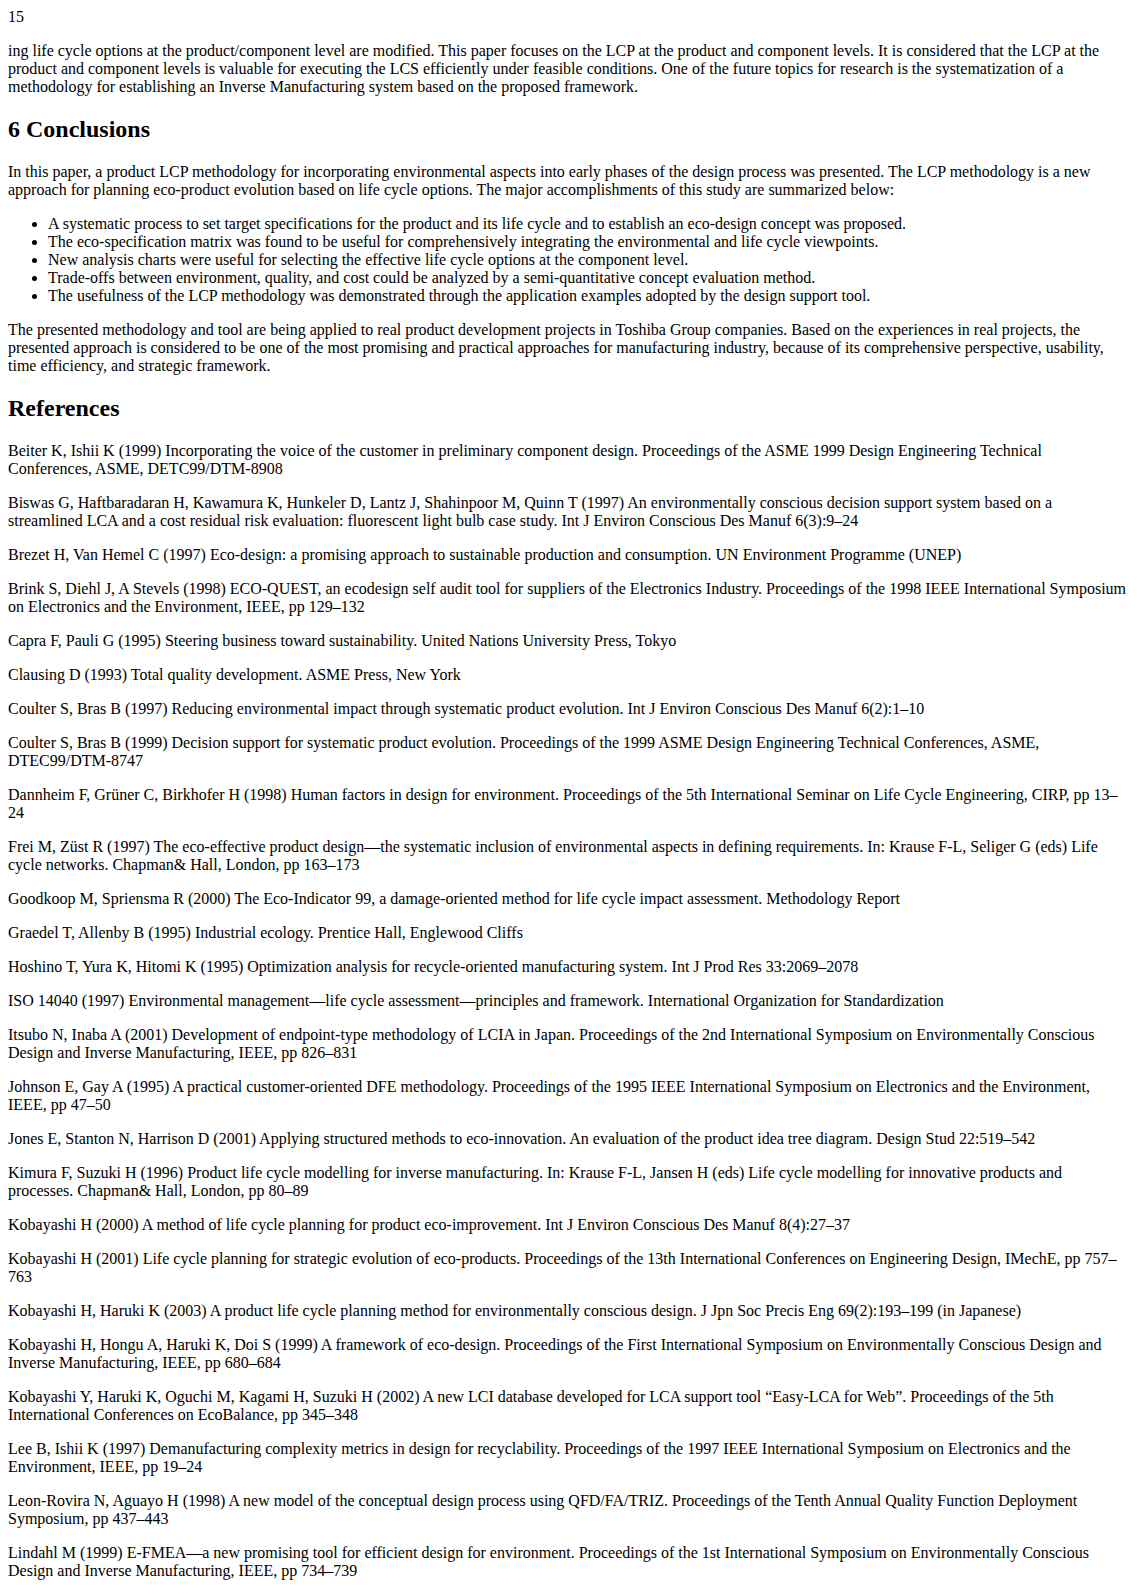15
ing life cycle options at the product/component level are modified. This paper focuses on the LCP at the product and component levels. It is considered that the LCP at the product and component levels is valuable for executing the LCS efficiently under feasible conditions. One of the future topics for research is the systematization of a methodology for establishing an Inverse Manufacturing system based on the proposed framework.
6 Conclusions
In this paper, a product LCP methodology for incorporating environmental aspects into early phases of the design process was presented. The LCP methodology is a new approach for planning eco-product evolution based on life cycle options. The major accomplishments of this study are summarized below:
A systematic process to set target specifications for the product and its life cycle and to establish an eco-design concept was proposed.
The eco-specification matrix was found to be useful for comprehensively integrating the environmental and life cycle viewpoints.
New analysis charts were useful for selecting the effective life cycle options at the component level.
Trade-offs between environment, quality, and cost could be analyzed by a semi-quantitative concept evaluation method.
The usefulness of the LCP methodology was demonstrated through the application examples adopted by the design support tool.
The presented methodology and tool are being applied to real product development projects in Toshiba Group companies. Based on the experiences in real projects, the presented approach is considered to be one of the most promising and practical approaches for manufacturing industry, because of its comprehensive perspective, usability, time efficiency, and strategic framework.
References
Beiter K, Ishii K (1999) Incorporating the voice of the customer in preliminary component design. Proceedings of the ASME 1999 Design Engineering Technical Conferences, ASME, DETC99/DTM-8908
Biswas G, Haftbaradaran H, Kawamura K, Hunkeler D, Lantz J, Shahinpoor M, Quinn T (1997) An environmentally conscious decision support system based on a streamlined LCA and a cost residual risk evaluation: fluorescent light bulb case study. Int J Environ Conscious Des Manuf 6(3):9–24
Brezet H, Van Hemel C (1997) Eco-design: a promising approach to sustainable production and consumption. UN Environment Programme (UNEP)
Brink S, Diehl J, A Stevels (1998) ECO-QUEST, an ecodesign self audit tool for suppliers of the Electronics Industry. Proceedings of the 1998 IEEE International Symposium on Electronics and the Environment, IEEE, pp 129–132
Capra F, Pauli G (1995) Steering business toward sustainability. United Nations University Press, Tokyo
Clausing D (1993) Total quality development. ASME Press, New York
Coulter S, Bras B (1997) Reducing environmental impact through systematic product evolution. Int J Environ Conscious Des Manuf 6(2):1–10
Coulter S, Bras B (1999) Decision support for systematic product evolution. Proceedings of the 1999 ASME Design Engineering Technical Conferences, ASME, DTEC99/DTM-8747
Dannheim F, Grüner C, Birkhofer H (1998) Human factors in design for environment. Proceedings of the 5th International Seminar on Life Cycle Engineering, CIRP, pp 13–24
Frei M, Züst R (1997) The eco-effective product design—the systematic inclusion of environmental aspects in defining requirements. In: Krause F-L, Seliger G (eds) Life cycle networks. Chapman& Hall, London, pp 163–173
Goodkoop M, Spriensma R (2000) The Eco-Indicator 99, a damage-oriented method for life cycle impact assessment. Methodology Report
Graedel T, Allenby B (1995) Industrial ecology. Prentice Hall, Englewood Cliffs
Hoshino T, Yura K, Hitomi K (1995) Optimization analysis for recycle-oriented manufacturing system. Int J Prod Res 33:2069–2078
ISO 14040 (1997) Environmental management—life cycle assessment—principles and framework. International Organization for Standardization
Itsubo N, Inaba A (2001) Development of endpoint-type methodology of LCIA in Japan. Proceedings of the 2nd International Symposium on Environmentally Conscious Design and Inverse Manufacturing, IEEE, pp 826–831
Johnson E, Gay A (1995) A practical customer-oriented DFE methodology. Proceedings of the 1995 IEEE International Symposium on Electronics and the Environment, IEEE, pp 47–50
Jones E, Stanton N, Harrison D (2001) Applying structured methods to eco-innovation. An evaluation of the product idea tree diagram. Design Stud 22:519–542
Kimura F, Suzuki H (1996) Product life cycle modelling for inverse manufacturing. In: Krause F-L, Jansen H (eds) Life cycle modelling for innovative products and processes. Chapman& Hall, London, pp 80–89
Kobayashi H (2000) A method of life cycle planning for product eco-improvement. Int J Environ Conscious Des Manuf 8(4):27–37
Kobayashi H (2001) Life cycle planning for strategic evolution of eco-products. Proceedings of the 13th International Conferences on Engineering Design, IMechE, pp 757–763
Kobayashi H, Haruki K (2003) A product life cycle planning method for environmentally conscious design. J Jpn Soc Precis Eng 69(2):193–199 (in Japanese)
Kobayashi H, Hongu A, Haruki K, Doi S (1999) A framework of eco-design. Proceedings of the First International Symposium on Environmentally Conscious Design and Inverse Manufacturing, IEEE, pp 680–684
Kobayashi Y, Haruki K, Oguchi M, Kagami H, Suzuki H (2002) A new LCI database developed for LCA support tool “Easy-LCA for Web”. Proceedings of the 5th International Conferences on EcoBalance, pp 345–348
Lee B, Ishii K (1997) Demanufacturing complexity metrics in design for recyclability. Proceedings of the 1997 IEEE International Symposium on Electronics and the Environment, IEEE, pp 19–24
Leon-Rovira N, Aguayo H (1998) A new model of the conceptual design process using QFD/FA/TRIZ. Proceedings of the Tenth Annual Quality Function Deployment Symposium, pp 437–443
Lindahl M (1999) E-FMEA—a new promising tool for efficient design for environment. Proceedings of the 1st International Symposium on Environmentally Conscious Design and Inverse Manufacturing, IEEE, pp 734–739